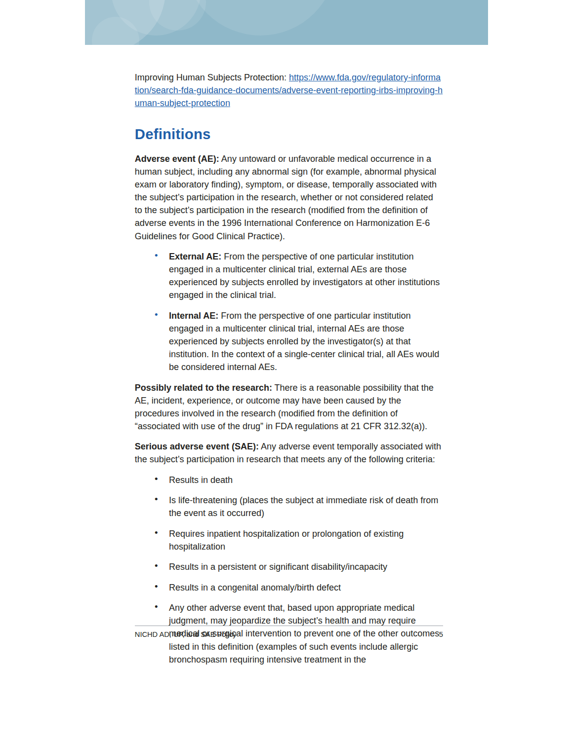Improving Human Subjects Protection: https://www.fda.gov/regulatory-information/search-fda-guidance-documents/adverse-event-reporting-irbs-improving-human-subject-protection
Definitions
Adverse event (AE): Any untoward or unfavorable medical occurrence in a human subject, including any abnormal sign (for example, abnormal physical exam or laboratory finding), symptom, or disease, temporally associated with the subject’s participation in the research, whether or not considered related to the subject’s participation in the research (modified from the definition of adverse events in the 1996 International Conference on Harmonization E-6 Guidelines for Good Clinical Practice).
External AE: From the perspective of one particular institution engaged in a multicenter clinical trial, external AEs are those experienced by subjects enrolled by investigators at other institutions engaged in the clinical trial.
Internal AE: From the perspective of one particular institution engaged in a multicenter clinical trial, internal AEs are those experienced by subjects enrolled by the investigator(s) at that institution. In the context of a single-center clinical trial, all AEs would be considered internal AEs.
Possibly related to the research: There is a reasonable possibility that the AE, incident, experience, or outcome may have been caused by the procedures involved in the research (modified from the definition of “associated with use of the drug” in FDA regulations at 21 CFR 312.32(a)).
Serious adverse event (SAE): Any adverse event temporally associated with the subject’s participation in research that meets any of the following criteria:
Results in death
Is life-threatening (places the subject at immediate risk of death from the event as it occurred)
Requires inpatient hospitalization or prolongation of existing hospitalization
Results in a persistent or significant disability/incapacity
Results in a congenital anomaly/birth defect
Any other adverse event that, based upon appropriate medical judgment, may jeopardize the subject’s health and may require medical or surgical intervention to prevent one of the other outcomes listed in this definition (examples of such events include allergic bronchospasm requiring intensive treatment in the
NICHD AD, UP, and SAE Policy 5